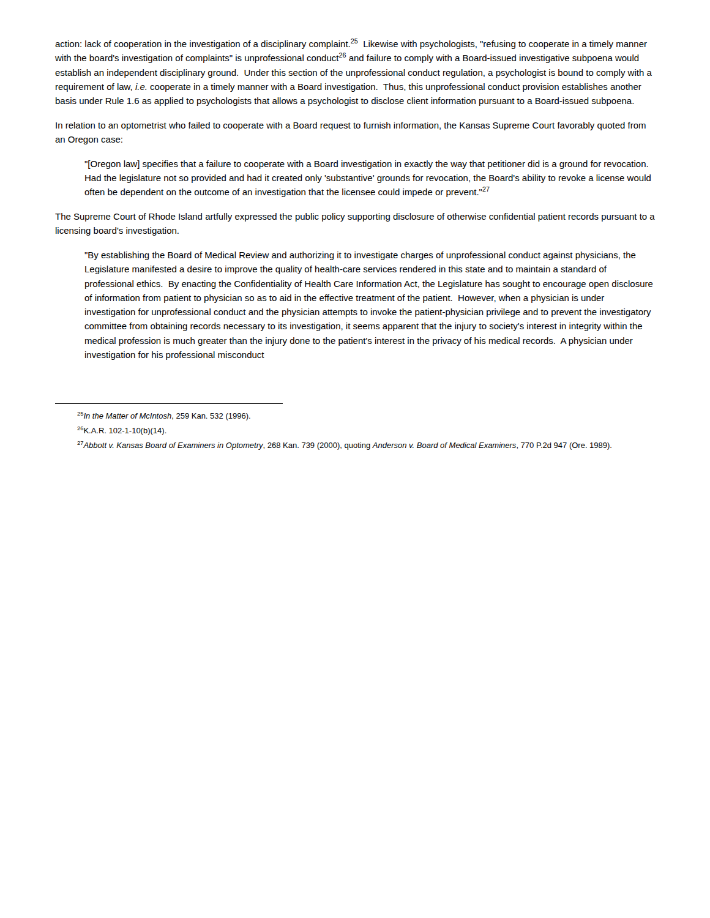action: lack of cooperation in the investigation of a disciplinary complaint.25 Likewise with psychologists, "refusing to cooperate in a timely manner with the board's investigation of complaints" is unprofessional conduct26 and failure to comply with a Board-issued investigative subpoena would establish an independent disciplinary ground. Under this section of the unprofessional conduct regulation, a psychologist is bound to comply with a requirement of law, i.e. cooperate in a timely manner with a Board investigation. Thus, this unprofessional conduct provision establishes another basis under Rule 1.6 as applied to psychologists that allows a psychologist to disclose client information pursuant to a Board-issued subpoena.
In relation to an optometrist who failed to cooperate with a Board request to furnish information, the Kansas Supreme Court favorably quoted from an Oregon case:
"[Oregon law] specifies that a failure to cooperate with a Board investigation in exactly the way that petitioner did is a ground for revocation. Had the legislature not so provided and had it created only 'substantive' grounds for revocation, the Board's ability to revoke a license would often be dependent on the outcome of an investigation that the licensee could impede or prevent."27
The Supreme Court of Rhode Island artfully expressed the public policy supporting disclosure of otherwise confidential patient records pursuant to a licensing board's investigation.
"By establishing the Board of Medical Review and authorizing it to investigate charges of unprofessional conduct against physicians, the Legislature manifested a desire to improve the quality of health-care services rendered in this state and to maintain a standard of professional ethics. By enacting the Confidentiality of Health Care Information Act, the Legislature has sought to encourage open disclosure of information from patient to physician so as to aid in the effective treatment of the patient. However, when a physician is under investigation for unprofessional conduct and the physician attempts to invoke the patient-physician privilege and to prevent the investigatory committee from obtaining records necessary to its investigation, it seems apparent that the injury to society's interest in integrity within the medical profession is much greater than the injury done to the patient's interest in the privacy of his medical records. A physician under investigation for his professional misconduct
25In the Matter of McIntosh, 259 Kan. 532 (1996).
26K.A.R. 102-1-10(b)(14).
27Abbott v. Kansas Board of Examiners in Optometry, 268 Kan. 739 (2000), quoting Anderson v. Board of Medical Examiners, 770 P.2d 947 (Ore. 1989).